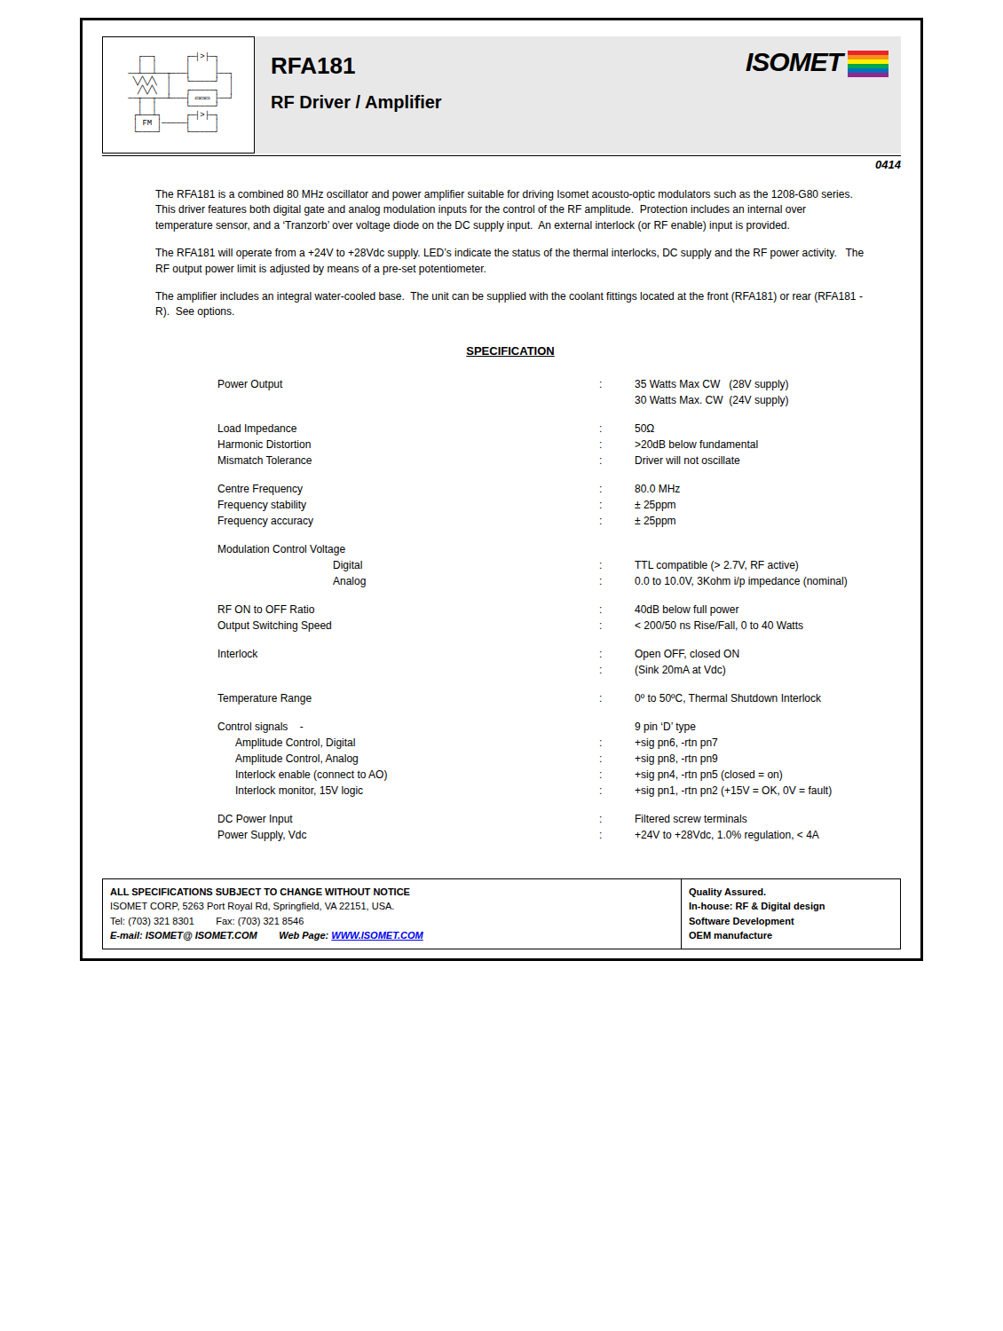┌──┐ ┌─┤>├─┐ │ │ │ │ ──┴──┴──┬───┤ ├──┐ ╲╱╲╱╲ │ └─────┘ │ ╱╲╱╲ │ ┌─────┐ │ ──┬──┬──┴───┤ ▭▭▭ ├──┘ │ │ └─────┘ ┌┴──┴┐ ┌─┤>├─┐ │ FM │─────┤ │ └────┘ └─────┘
RFA181
RF Driver / Amplifier
ISOMET
0414
The RFA181 is a combined 80 MHz oscillator and power amplifier suitable for driving Isomet acousto-optic modulators such as the 1208-G80 series. This driver features both digital gate and analog modulation inputs for the control of the RF amplitude. Protection includes an internal over temperature sensor, and a ‘Tranzorb’ over voltage diode on the DC supply input. An external interlock (or RF enable) input is provided.
The RFA181 will operate from a +24V to +28Vdc supply. LED’s indicate the status of the thermal interlocks, DC supply and the RF power activity. The RF output power limit is adjusted by means of a pre-set potentiometer.
The amplifier includes an integral water-cooled base. The unit can be supplied with the coolant fittings located at the front (RFA181) or rear (RFA181 -R). See options.
SPECIFICATION
| Power Output | : | 35 Watts Max CW (28V supply) |
| | | 30 Watts Max. CW (24V supply) |
| Load Impedance | : | 50Ω |
| Harmonic Distortion | : | >20dB below fundamental |
| Mismatch Tolerance | : | Driver will not oscillate |
| Centre Frequency | : | 80.0 MHz |
| Frequency stability | : | ± 25ppm |
| Frequency accuracy | : | ± 25ppm |
| Modulation Control Voltage | | |
| Digital | : | TTL compatible (> 2.7V, RF active) |
| Analog | : | 0.0 to 10.0V, 3Kohm i/p impedance (nominal) |
| RF ON to OFF Ratio | : | 40dB below full power |
| Output Switching Speed | : | < 200/50 ns Rise/Fall, 0 to 40 Watts |
| Interlock | : | Open OFF, closed ON |
| | : | (Sink 20mA at Vdc) |
| Temperature Range | : | 0º to 50ºC, Thermal Shutdown Interlock |
| Control signals - | | 9 pin ‘D’ type |
| Amplitude Control, Digital | : | +sig pn6, -rtn pn7 |
| Amplitude Control, Analog | : | +sig pn8, -rtn pn9 |
| Interlock enable (connect to AO) | : | +sig pn4, -rtn pn5 (closed = on) |
| Interlock monitor, 15V logic | : | +sig pn1, -rtn pn2 (+15V = OK, 0V = fault) |
| DC Power Input | : | Filtered screw terminals |
| Power Supply, Vdc | : | +24V to +28Vdc, 1.0% regulation, < 4A |
ALL SPECIFICATIONS SUBJECT TO CHANGE WITHOUT NOTICE
ISOMET CORP, 5263 Port Royal Rd, Springfield, VA 22151, USA.
Tel: (703) 321 8301 Fax: (703) 321 8546
E-mail: ISOMET@ ISOMET.COM Web Page: WWW.ISOMET.COM
Quality Assured.
In-house: RF & Digital design
Software Development
OEM manufacture